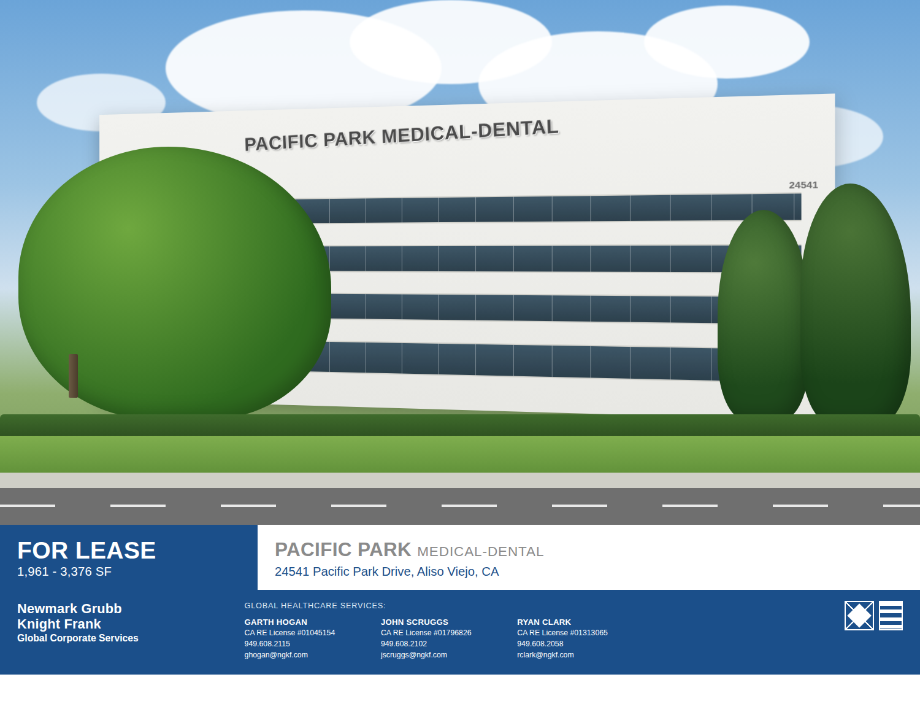PACIFIC PARK MEDICAL-DENTAL
24541
24541
Available
949.608.2000
FOR LEASE
1,961 - 3,376 SF
PACIFIC PARK MEDICAL-DENTAL
24541 Pacific Park Drive, Aliso Viejo, CA
Newmark Grubb
Knight Frank
Global Corporate Services
GLOBAL HEALTHCARE SERVICES:
GARTH HOGAN
CA RE License #01045154
949.608.2115
ghogan@ngkf.com
JOHN SCRUGGS
CA RE License #01796826
949.608.2102
jscruggs@ngkf.com
RYAN CLARK
CA RE License #01313065
949.608.2058
rclark@ngkf.com